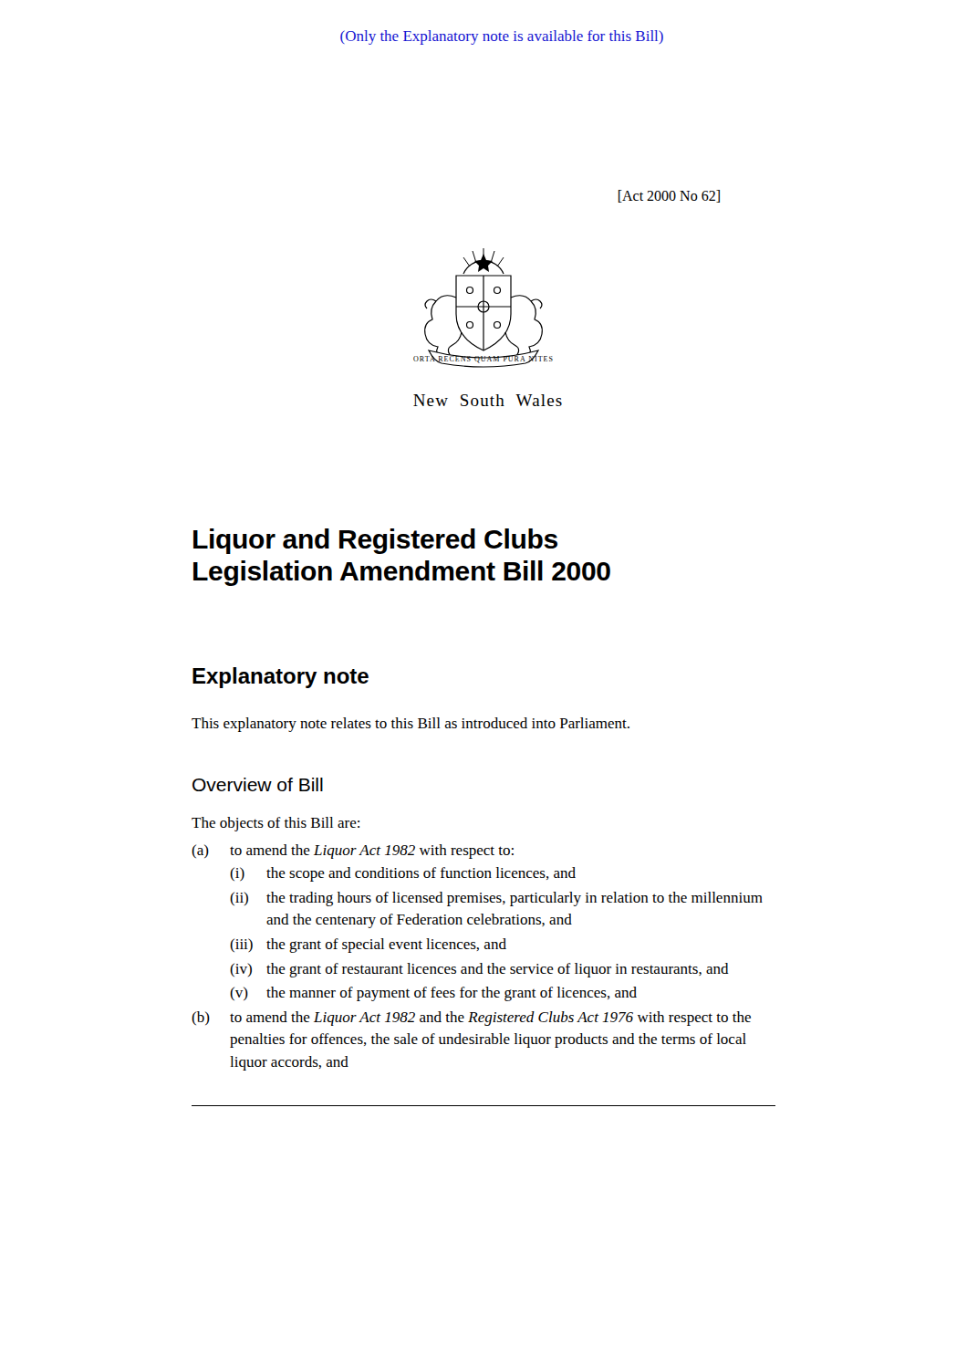(Only the Explanatory note is available for this Bill)
[Act 2000 No 62]
ORTA RECENS QUAM PURA NITES
New South Wales
Liquor and Registered Clubs
Legislation Amendment Bill 2000
Explanatory note
This explanatory note relates to this Bill as introduced into Parliament.
Overview of Bill
The objects of this Bill are:
(a) to amend the Liquor Act 1982 with respect to:
(i) the scope and conditions of function licences, and
(ii) the trading hours of licensed premises, particularly in relation to the millennium and the centenary of Federation celebrations, and
(iii) the grant of special event licences, and
(iv) the grant of restaurant licences and the service of liquor in restaurants, and
(v) the manner of payment of fees for the grant of licences, and
(b) to amend the Liquor Act 1982 and the Registered Clubs Act 1976 with respect to the penalties for offences, the sale of undesirable liquor products and the terms of local liquor accords, and